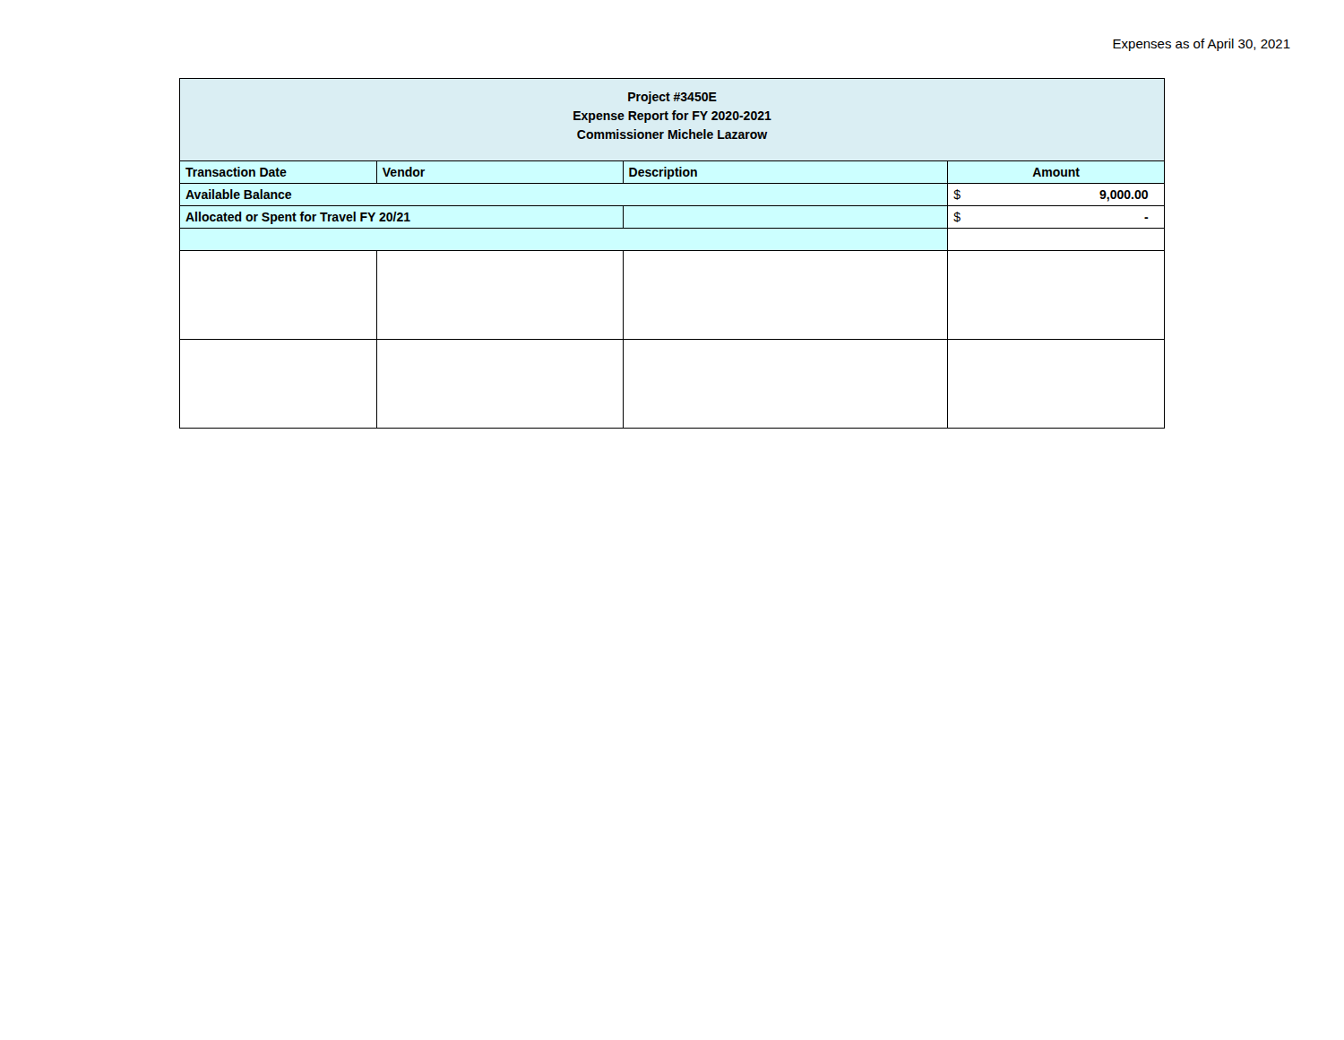Expenses as of April 30, 2021
| Project #3450E Expense Report for FY 2020-2021 Commissioner Michele Lazarow |
| Transaction Date | Vendor | Description | Amount |
| Available Balance | $ 9,000.00 |
| Allocated or Spent for Travel FY 20/21 | | $ - |